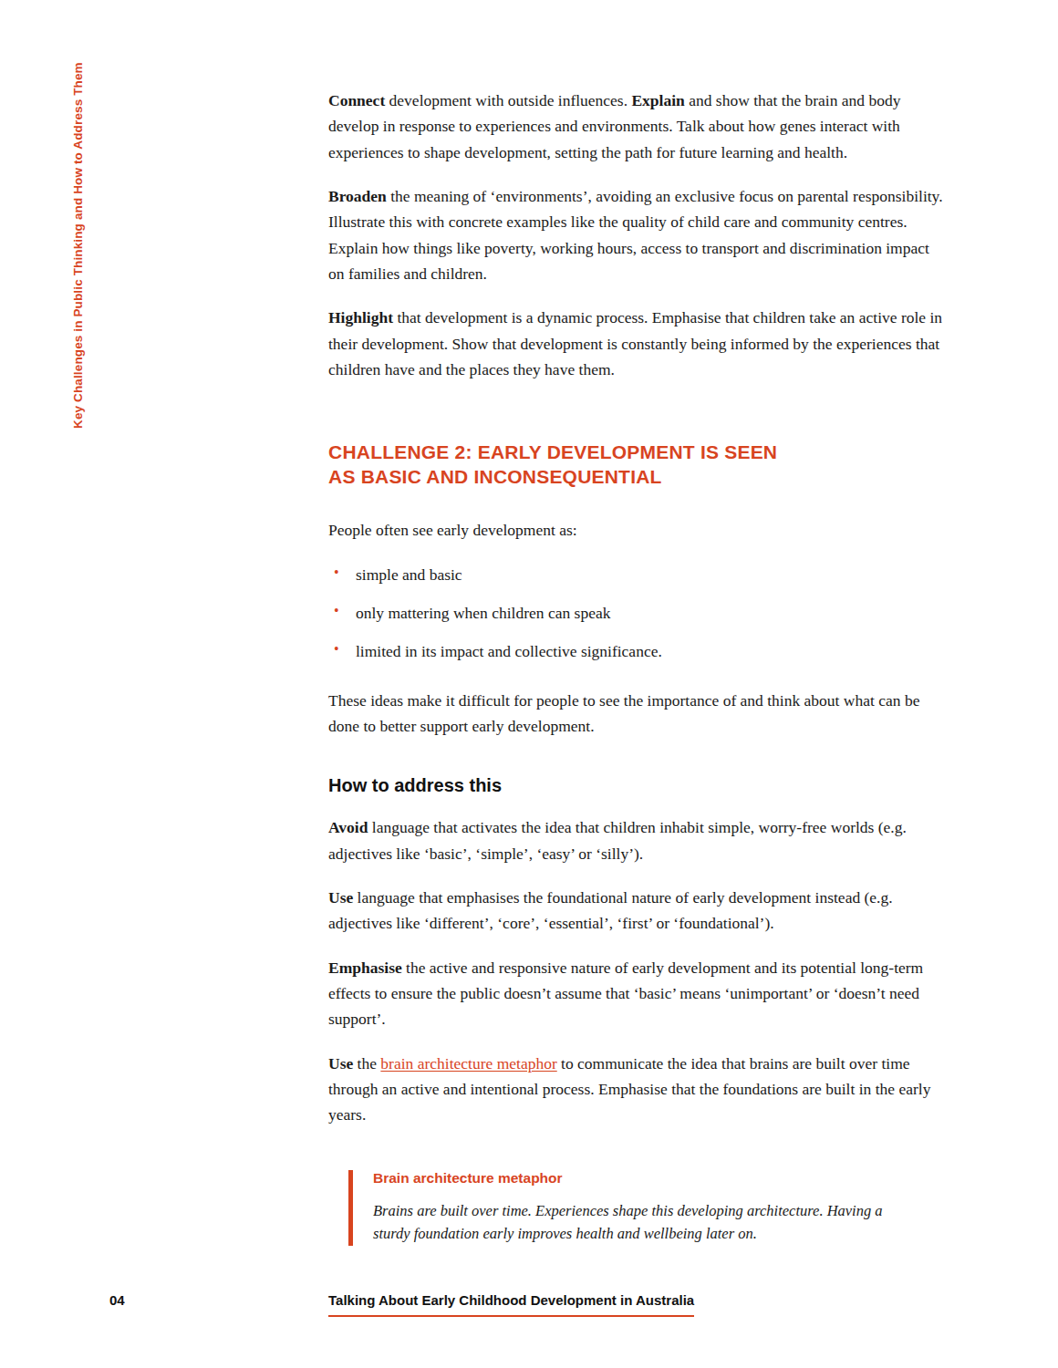Key Challenges in Public Thinking and How to Address Them
Connect development with outside influences. Explain and show that the brain and body develop in response to experiences and environments. Talk about how genes interact with experiences to shape development, setting the path for future learning and health.
Broaden the meaning of ‘environments’, avoiding an exclusive focus on parental responsibility. Illustrate this with concrete examples like the quality of child care and community centres. Explain how things like poverty, working hours, access to transport and discrimination impact on families and children.
Highlight that development is a dynamic process. Emphasise that children take an active role in their development. Show that development is constantly being informed by the experiences that children have and the places they have them.
Challenge 2: Early development is seen
as basic and inconsequential
People often see early development as:
simple and basic
only mattering when children can speak
limited in its impact and collective significance.
These ideas make it difficult for people to see the importance of and think about what can be done to better support early development.
How to address this
Avoid language that activates the idea that children inhabit simple, worry-free worlds (e.g. adjectives like ‘basic’, ‘simple’, ‘easy’ or ‘silly’).
Use language that emphasises the foundational nature of early development instead (e.g. adjectives like ‘different’, ‘core’, ‘essential’, ‘first’ or ‘foundational’).
Emphasise the active and responsive nature of early development and its potential long-term effects to ensure the public doesn’t assume that ‘basic’ means ‘unimportant’ or ‘doesn’t need support’.
Use the brain architecture metaphor to communicate the idea that brains are built over time through an active and intentional process. Emphasise that the foundations are built in the early years.
Brain architecture metaphor
Brains are built over time. Experiences shape this developing architecture. Having a sturdy foundation early improves health and wellbeing later on.
04
Talking About Early Childhood Development in Australia